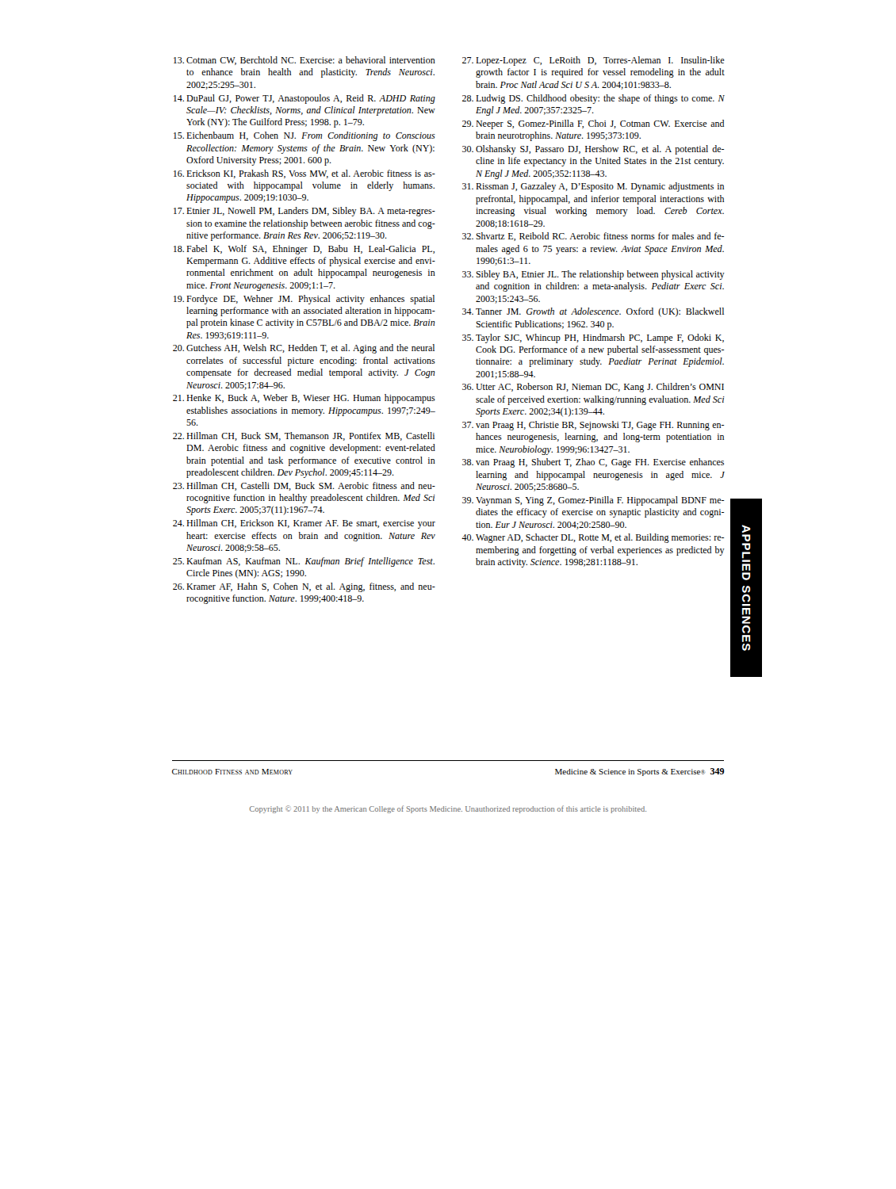Cotman CW, Berchtold NC. Exercise: a behavioral intervention to enhance brain health and plasticity. Trends Neurosci. 2002;25:295–301.
DuPaul GJ, Power TJ, Anastopoulos A, Reid R. ADHD Rating Scale—IV: Checklists, Norms, and Clinical Interpretation. New York (NY): The Guilford Press; 1998. p. 1–79.
Eichenbaum H, Cohen NJ. From Conditioning to Conscious Recollection: Memory Systems of the Brain. New York (NY): Oxford University Press; 2001. 600 p.
Erickson KI, Prakash RS, Voss MW, et al. Aerobic fitness is associated with hippocampal volume in elderly humans. Hippocampus. 2009;19:1030–9.
Etnier JL, Nowell PM, Landers DM, Sibley BA. A meta-regression to examine the relationship between aerobic fitness and cognitive performance. Brain Res Rev. 2006;52:119–30.
Fabel K, Wolf SA, Ehninger D, Babu H, Leal-Galicia PL, Kempermann G. Additive effects of physical exercise and environmental enrichment on adult hippocampal neurogenesis in mice. Front Neurogenesis. 2009;1:1–7.
Fordyce DE, Wehner JM. Physical activity enhances spatial learning performance with an associated alteration in hippocampal protein kinase C activity in C57BL/6 and DBA/2 mice. Brain Res. 1993;619:111–9.
Gutchess AH, Welsh RC, Hedden T, et al. Aging and the neural correlates of successful picture encoding: frontal activations compensate for decreased medial temporal activity. J Cogn Neurosci. 2005;17:84–96.
Henke K, Buck A, Weber B, Wieser HG. Human hippocampus establishes associations in memory. Hippocampus. 1997;7:249–56.
Hillman CH, Buck SM, Themanson JR, Pontifex MB, Castelli DM. Aerobic fitness and cognitive development: event-related brain potential and task performance of executive control in preadolescent children. Dev Psychol. 2009;45:114–29.
Hillman CH, Castelli DM, Buck SM. Aerobic fitness and neurocognitive function in healthy preadolescent children. Med Sci Sports Exerc. 2005;37(11):1967–74.
Hillman CH, Erickson KI, Kramer AF. Be smart, exercise your heart: exercise effects on brain and cognition. Nature Rev Neurosci. 2008;9:58–65.
Kaufman AS, Kaufman NL. Kaufman Brief Intelligence Test. Circle Pines (MN): AGS; 1990.
Kramer AF, Hahn S, Cohen N, et al. Aging, fitness, and neurocognitive function. Nature. 1999;400:418–9.
Lopez-Lopez C, LeRoith D, Torres-Aleman I. Insulin-like growth factor I is required for vessel remodeling in the adult brain. Proc Natl Acad Sci U S A. 2004;101:9833–8.
Ludwig DS. Childhood obesity: the shape of things to come. N Engl J Med. 2007;357:2325–7.
Neeper S, Gomez-Pinilla F, Choi J, Cotman CW. Exercise and brain neurotrophins. Nature. 1995;373:109.
Olshansky SJ, Passaro DJ, Hershow RC, et al. A potential decline in life expectancy in the United States in the 21st century. N Engl J Med. 2005;352:1138–43.
Rissman J, Gazzaley A, D’Esposito M. Dynamic adjustments in prefrontal, hippocampal, and inferior temporal interactions with increasing visual working memory load. Cereb Cortex. 2008;18:1618–29.
Shvartz E, Reibold RC. Aerobic fitness norms for males and females aged 6 to 75 years: a review. Aviat Space Environ Med. 1990;61:3–11.
Sibley BA, Etnier JL. The relationship between physical activity and cognition in children: a meta-analysis. Pediatr Exerc Sci. 2003;15:243–56.
Tanner JM. Growth at Adolescence. Oxford (UK): Blackwell Scientific Publications; 1962. 340 p.
Taylor SJC, Whincup PH, Hindmarsh PC, Lampe F, Odoki K, Cook DG. Performance of a new pubertal self-assessment questionnaire: a preliminary study. Paediatr Perinat Epidemiol. 2001;15:88–94.
Utter AC, Roberson RJ, Nieman DC, Kang J. Children’s OMNI scale of perceived exertion: walking/running evaluation. Med Sci Sports Exerc. 2002;34(1):139–44.
van Praag H, Christie BR, Sejnowski TJ, Gage FH. Running enhances neurogenesis, learning, and long-term potentiation in mice. Neurobiology. 1999;96:13427–31.
van Praag H, Shubert T, Zhao C, Gage FH. Exercise enhances learning and hippocampal neurogenesis in aged mice. J Neurosci. 2005;25:8680–5.
Vaynman S, Ying Z, Gomez-Pinilla F. Hippocampal BDNF mediates the efficacy of exercise on synaptic plasticity and cognition. Eur J Neurosci. 2004;20:2580–90.
Wagner AD, Schacter DL, Rotte M, et al. Building memories: remembering and forgetting of verbal experiences as predicted by brain activity. Science. 1998;281:1188–91.
APPLIED SCIENCES
Childhood Fitness and Memory
Medicine & Science in Sports & Exercise®349
Copyright © 2011 by the American College of Sports Medicine. Unauthorized reproduction of this article is prohibited.